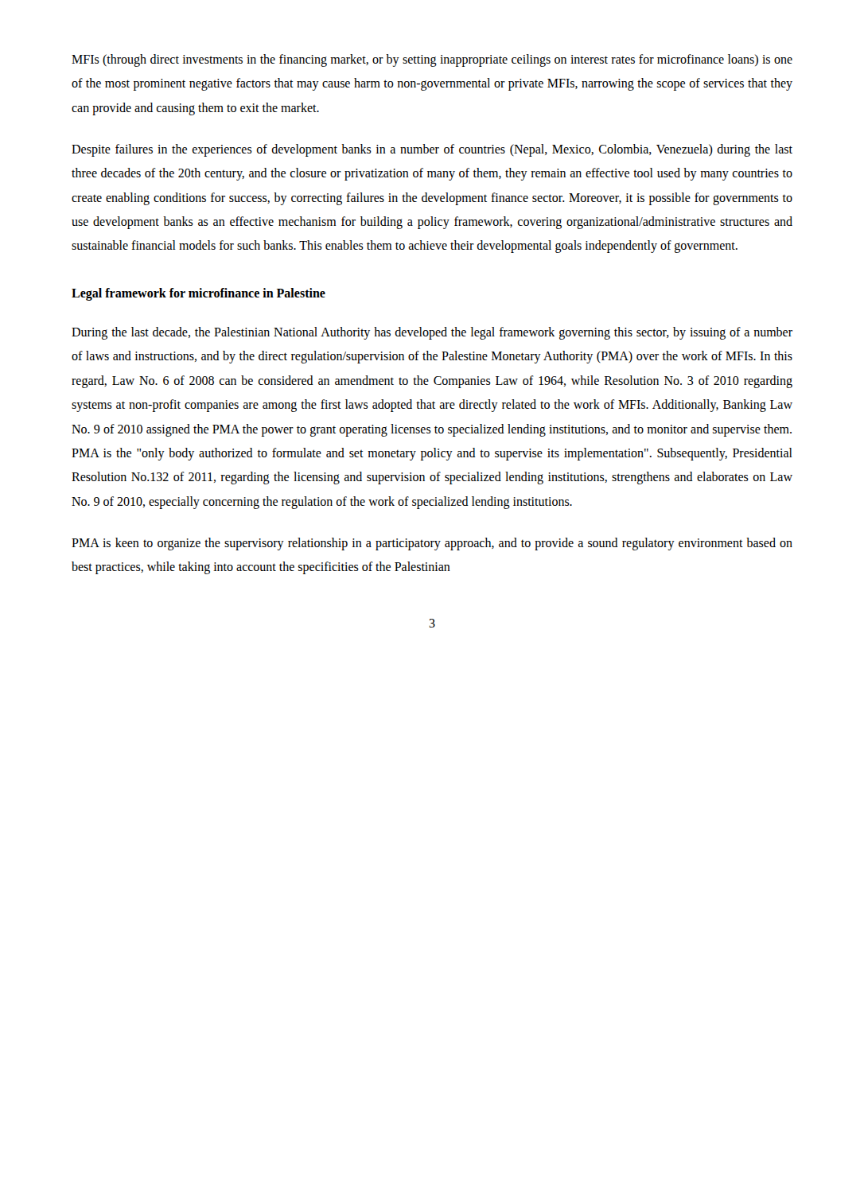MFIs (through direct investments in the financing market, or by setting inappropriate ceilings on interest rates for microfinance loans) is one of the most prominent negative factors that may cause harm to non-governmental or private MFIs, narrowing the scope of services that they can provide and causing them to exit the market.
Despite failures in the experiences of development banks in a number of countries (Nepal, Mexico, Colombia, Venezuela) during the last three decades of the 20th century, and the closure or privatization of many of them, they remain an effective tool used by many countries to create enabling conditions for success, by correcting failures in the development finance sector. Moreover, it is possible for governments to use development banks as an effective mechanism for building a policy framework, covering organizational/administrative structures and sustainable financial models for such banks. This enables them to achieve their developmental goals independently of government.
Legal framework for microfinance in Palestine
During the last decade, the Palestinian National Authority has developed the legal framework governing this sector, by issuing of a number of laws and instructions, and by the direct regulation/supervision of the Palestine Monetary Authority (PMA) over the work of MFIs. In this regard, Law No. 6 of 2008 can be considered an amendment to the Companies Law of 1964, while Resolution No. 3 of 2010 regarding systems at non-profit companies are among the first laws adopted that are directly related to the work of MFIs. Additionally, Banking Law No. 9 of 2010 assigned the PMA the power to grant operating licenses to specialized lending institutions, and to monitor and supervise them. PMA is the "only body authorized to formulate and set monetary policy and to supervise its implementation". Subsequently, Presidential Resolution No.132 of 2011, regarding the licensing and supervision of specialized lending institutions, strengthens and elaborates on Law No. 9 of 2010, especially concerning the regulation of the work of specialized lending institutions.
PMA is keen to organize the supervisory relationship in a participatory approach, and to provide a sound regulatory environment based on best practices, while taking into account the specificities of the Palestinian
3